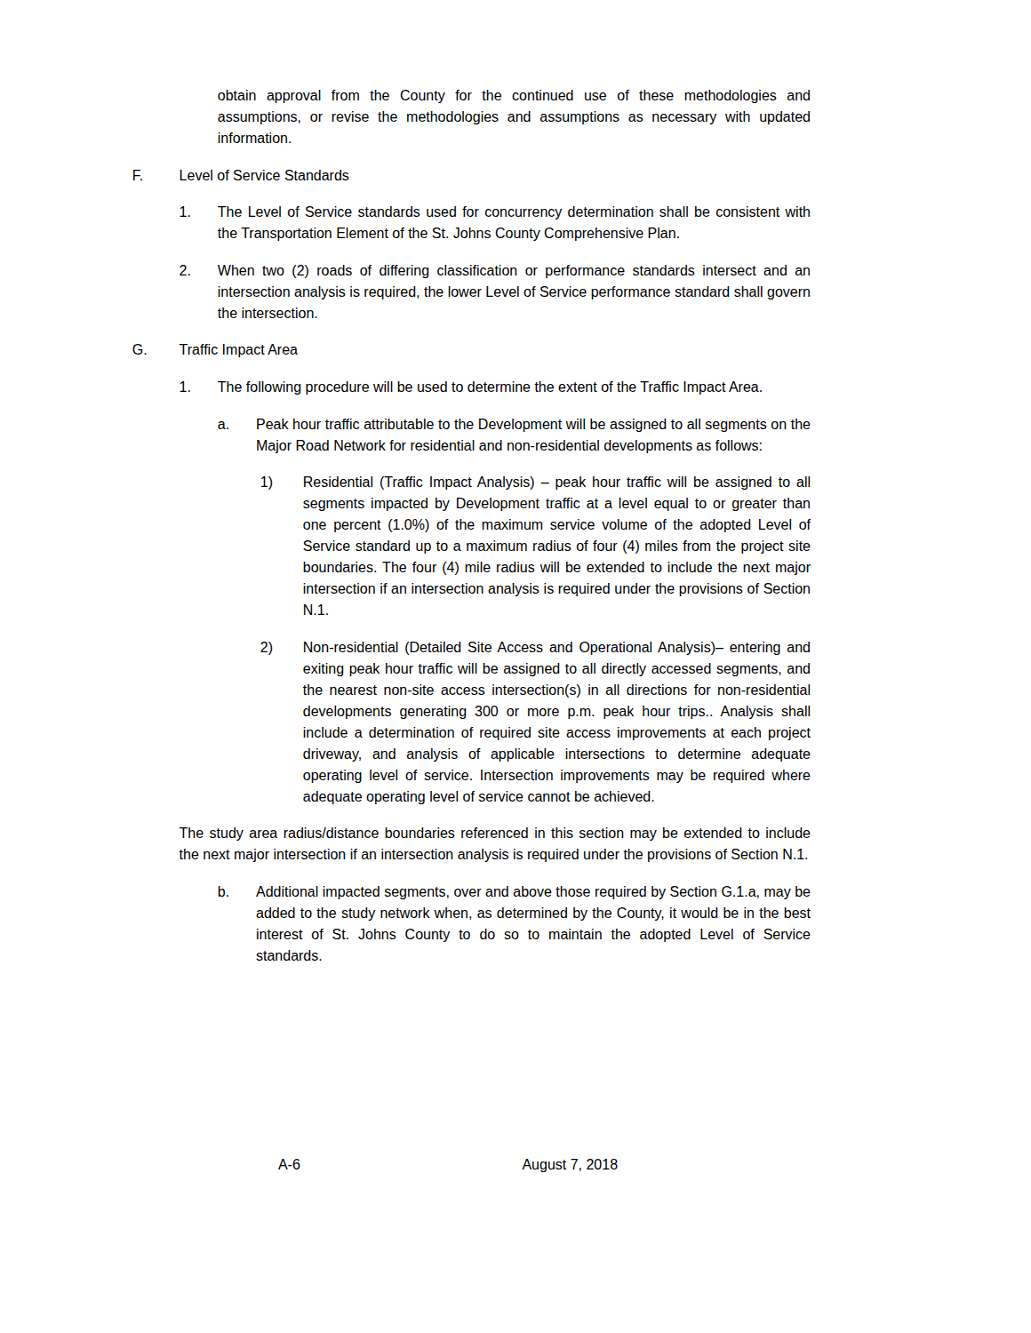obtain approval from the County for the continued use of these methodologies and assumptions, or revise the methodologies and assumptions as necessary with updated information.
F.
Level of Service Standards
1.
The Level of Service standards used for concurrency determination shall be consistent with the Transportation Element of the St. Johns County Comprehensive Plan.
2.
When two (2) roads of differing classification or performance standards intersect and an intersection analysis is required, the lower Level of Service performance standard shall govern the intersection.
G.
Traffic Impact Area
1.
The following procedure will be used to determine the extent of the Traffic Impact Area.
a.
Peak hour traffic attributable to the Development will be assigned to all segments on the Major Road Network for residential and non-residential developments as follows:
1)
Residential (Traffic Impact Analysis) – peak hour traffic will be assigned to all segments impacted by Development traffic at a level equal to or greater than one percent (1.0%) of the maximum service volume of the adopted Level of Service standard up to a maximum radius of four (4) miles from the project site boundaries. The four (4) mile radius will be extended to include the next major intersection if an intersection analysis is required under the provisions of Section N.1.
2)
Non-residential (Detailed Site Access and Operational Analysis)– entering and exiting peak hour traffic will be assigned to all directly accessed segments, and the nearest non-site access intersection(s) in all directions for non-residential developments generating 300 or more p.m. peak hour trips.. Analysis shall include a determination of required site access improvements at each project driveway, and analysis of applicable intersections to determine adequate operating level of service. Intersection improvements may be required where adequate operating level of service cannot be achieved.
The study area radius/distance boundaries referenced in this section may be extended to include the next major intersection if an intersection analysis is required under the provisions of Section N.1.
b.
Additional impacted segments, over and above those required by Section G.1.a, may be added to the study network when, as determined by the County, it would be in the best interest of St. Johns County to do so to maintain the adopted Level of Service standards.
A-6 August 7, 2018